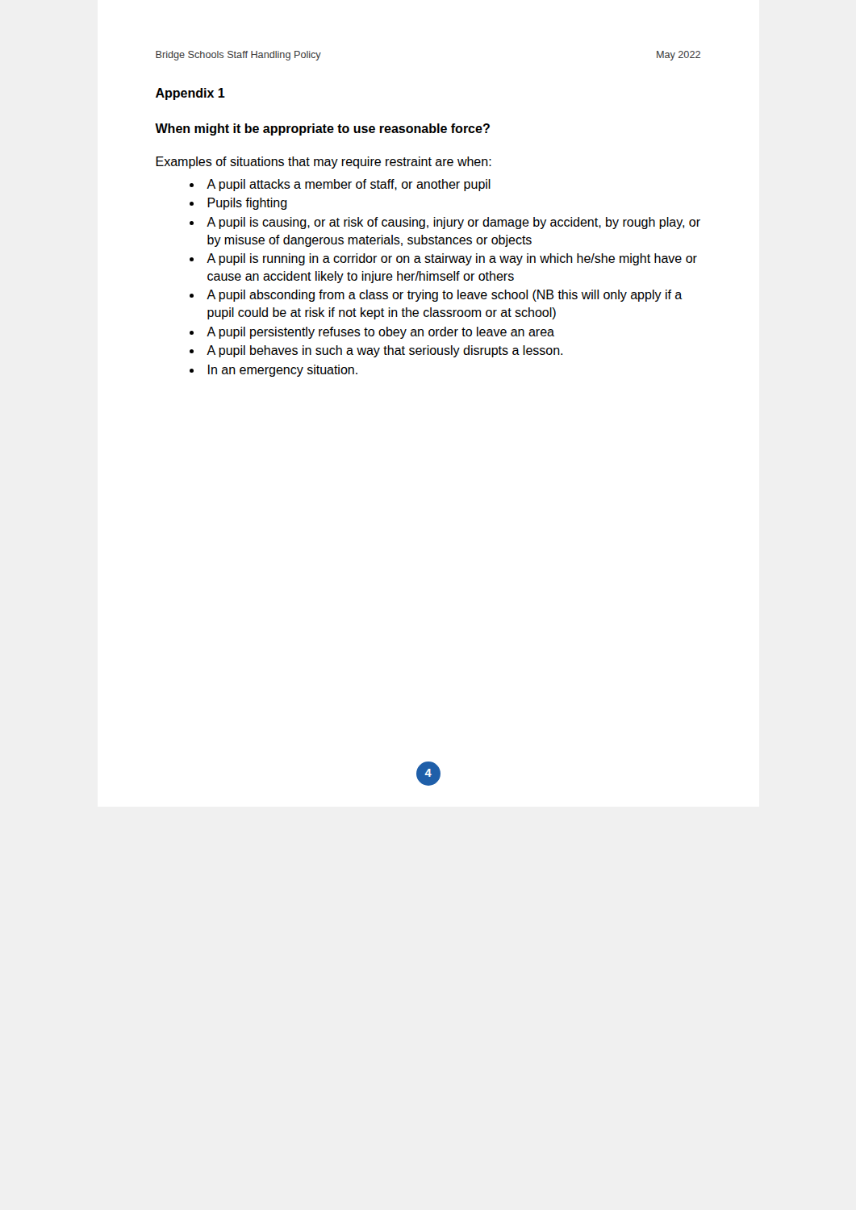Bridge Schools Staff Handling Policy May 2022
Appendix 1
When might it be appropriate to use reasonable force?
Examples of situations that may require restraint are when:
A pupil attacks a member of staff, or another pupil
Pupils fighting
A pupil is causing, or at risk of causing, injury or damage by accident, by rough play, or by misuse of dangerous materials, substances or objects
A pupil is running in a corridor or on a stairway in a way in which he/she might have or cause an accident likely to injure her/himself or others
A pupil absconding from a class or trying to leave school (NB this will only apply if a pupil could be at risk if not kept in the classroom or at school)
A pupil persistently refuses to obey an order to leave an area
A pupil behaves in such a way that seriously disrupts a lesson.
In an emergency situation.
4